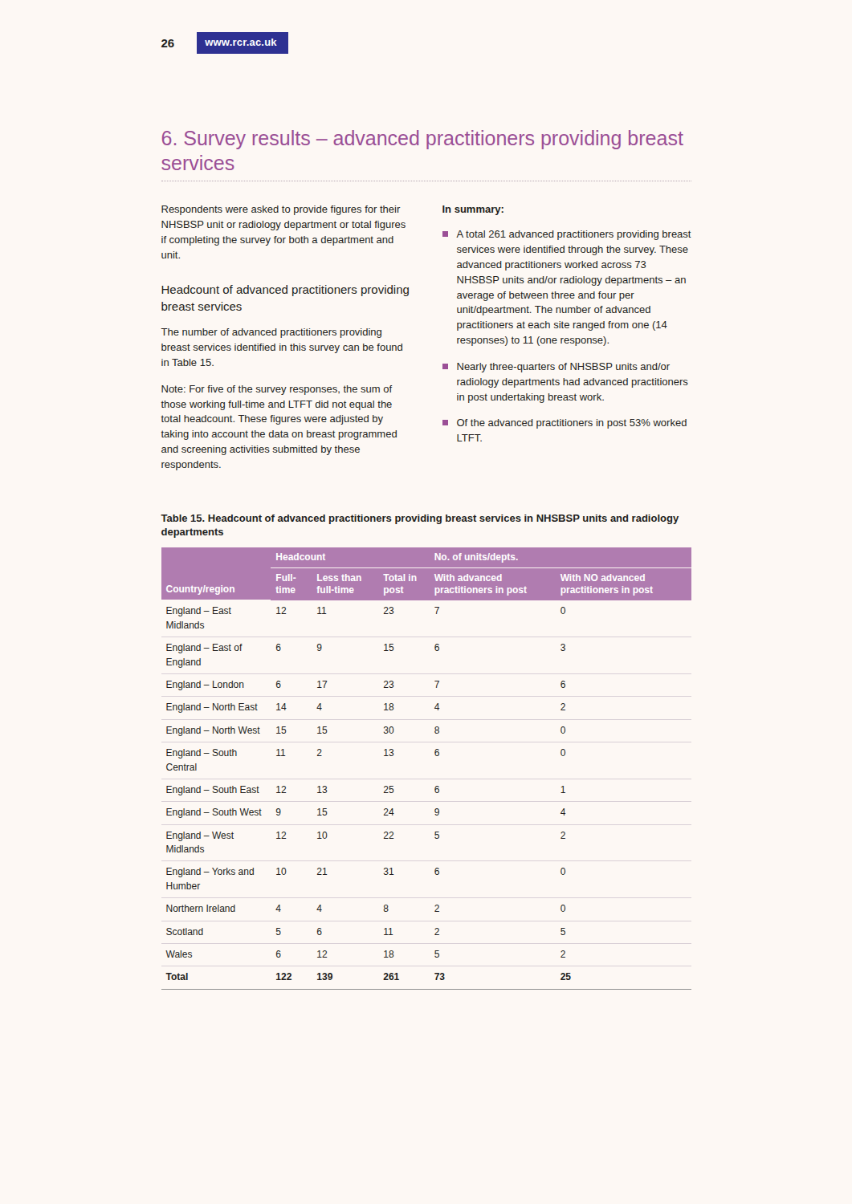26
www.rcr.ac.uk
6. Survey results – advanced practitioners providing breast services
Respondents were asked to provide figures for their NHSBSP unit or radiology department or total figures if completing the survey for both a department and unit.
Headcount of advanced practitioners providing breast services
The number of advanced practitioners providing breast services identified in this survey can be found in Table 15.
Note: For five of the survey responses, the sum of those working full-time and LTFT did not equal the total headcount. These figures were adjusted by taking into account the data on breast programmed and screening activities submitted by these respondents.
In summary:
A total 261 advanced practitioners providing breast services were identified through the survey. These advanced practitioners worked across 73 NHSBSP units and/or radiology departments – an average of between three and four per unit/dpeartment. The number of advanced practitioners at each site ranged from one (14 responses) to 11 (one response).
Nearly three-quarters of NHSBSP units and/or radiology departments had advanced practitioners in post undertaking breast work.
Of the advanced practitioners in post 53% worked LTFT.
Table 15. Headcount of advanced practitioners providing breast services in NHSBSP units and radiology departments
| Country/region | Headcount | No. of units/depts. |
| --- | --- | --- |
| Full-time | Less than full-time | Total in post | With advanced practitioners in post | With NO advanced practitioners in post |
| England – East Midlands | 12 | 11 | 23 | 7 | 0 |
| England – East of England | 6 | 9 | 15 | 6 | 3 |
| England – London | 6 | 17 | 23 | 7 | 6 |
| England – North East | 14 | 4 | 18 | 4 | 2 |
| England – North West | 15 | 15 | 30 | 8 | 0 |
| England – South Central | 11 | 2 | 13 | 6 | 0 |
| England – South East | 12 | 13 | 25 | 6 | 1 |
| England – South West | 9 | 15 | 24 | 9 | 4 |
| England – West Midlands | 12 | 10 | 22 | 5 | 2 |
| England – Yorks and Humber | 10 | 21 | 31 | 6 | 0 |
| Northern Ireland | 4 | 4 | 8 | 2 | 0 |
| Scotland | 5 | 6 | 11 | 2 | 5 |
| Wales | 6 | 12 | 18 | 5 | 2 |
| Total | 122 | 139 | 261 | 73 | 25 |